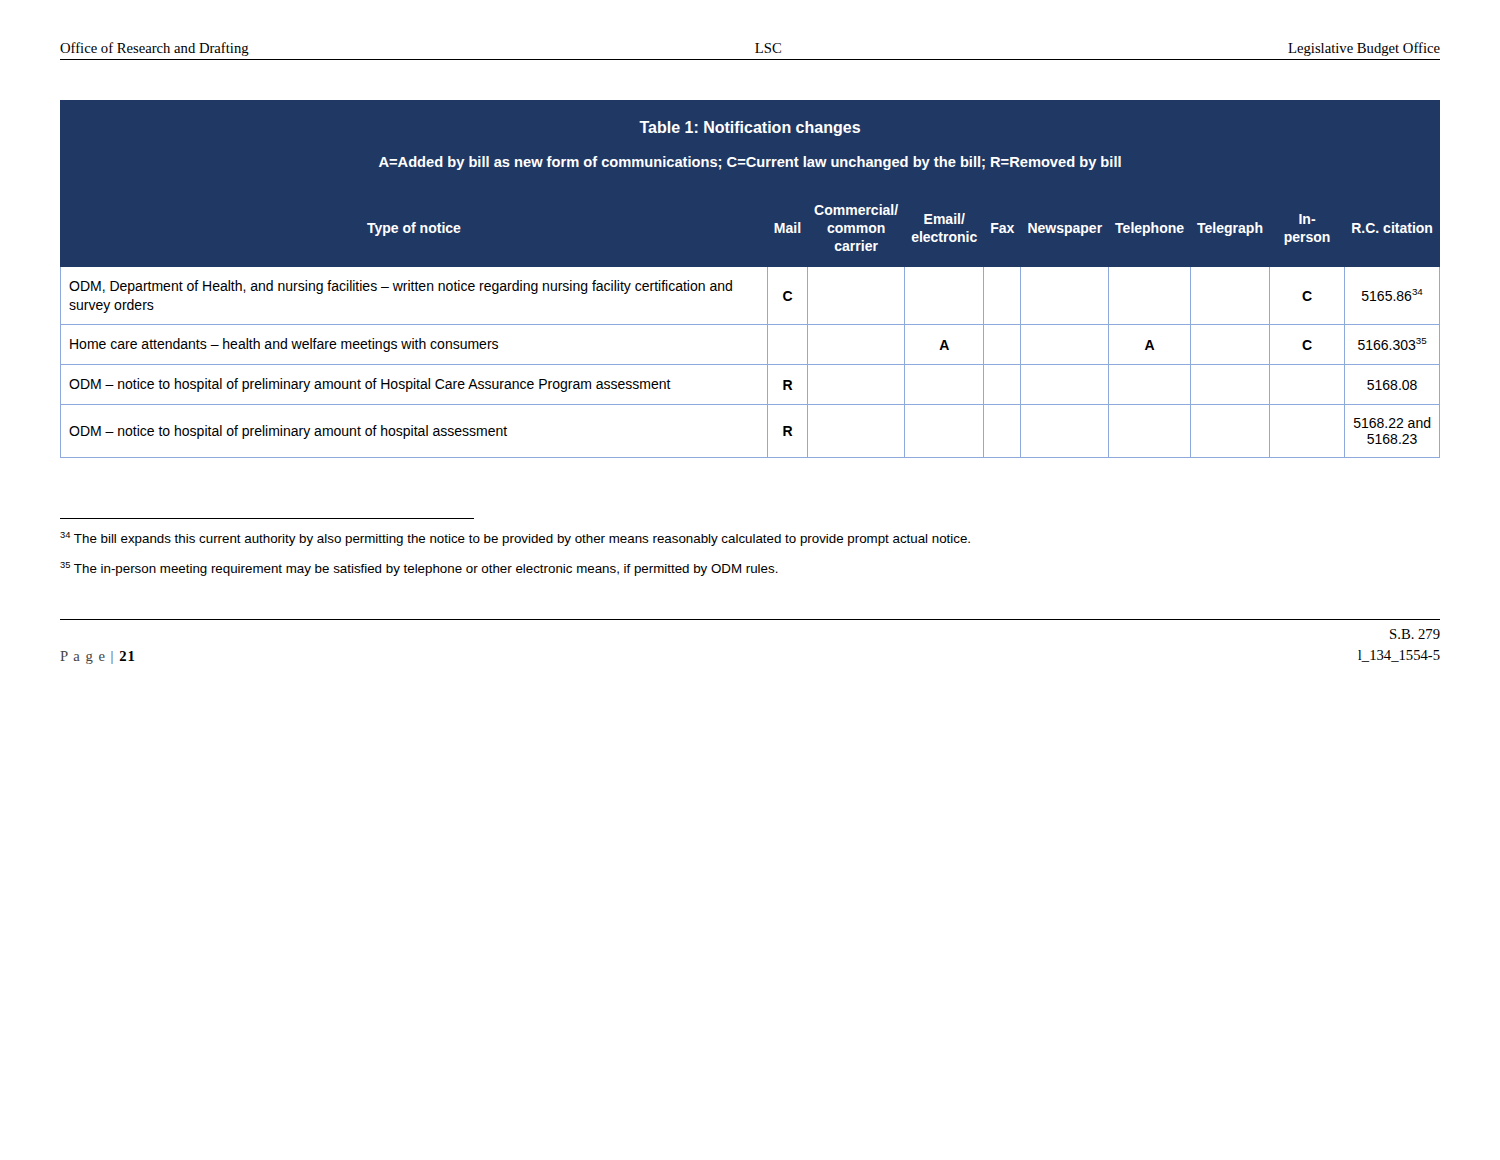Office of Research and Drafting
LSC
Legislative Budget Office
Table 1: Notification changes A=Added by bill as new form of communications; C=Current law unchanged by the bill; R=Removed by bill
| Type of notice | Mail | Commercial/ common carrier | Email/ electronic | Fax | Newspaper | Telephone | Telegraph | In-person | R.C. citation |
| --- | --- | --- | --- | --- | --- | --- | --- | --- | --- |
| ODM, Department of Health, and nursing facilities – written notice regarding nursing facility certification and survey orders | C | | | | | | | C | 5165.86 34 |
| Home care attendants – health and welfare meetings with consumers | | | A | | | A | | C | 5166.303 35 |
| ODM – notice to hospital of preliminary amount of Hospital Care Assurance Program assessment | R | | | | | | | | 5168.08 |
| ODM – notice to hospital of preliminary amount of hospital assessment | R | | | | | | | | 5168.22 and 5168.23 |
34 The bill expands this current authority by also permitting the notice to be provided by other means reasonably calculated to provide prompt actual notice.
35 The in-person meeting requirement may be satisfied by telephone or other electronic means, if permitted by ODM rules.
P a g e | 21
S.B. 279
l_134_1554-5